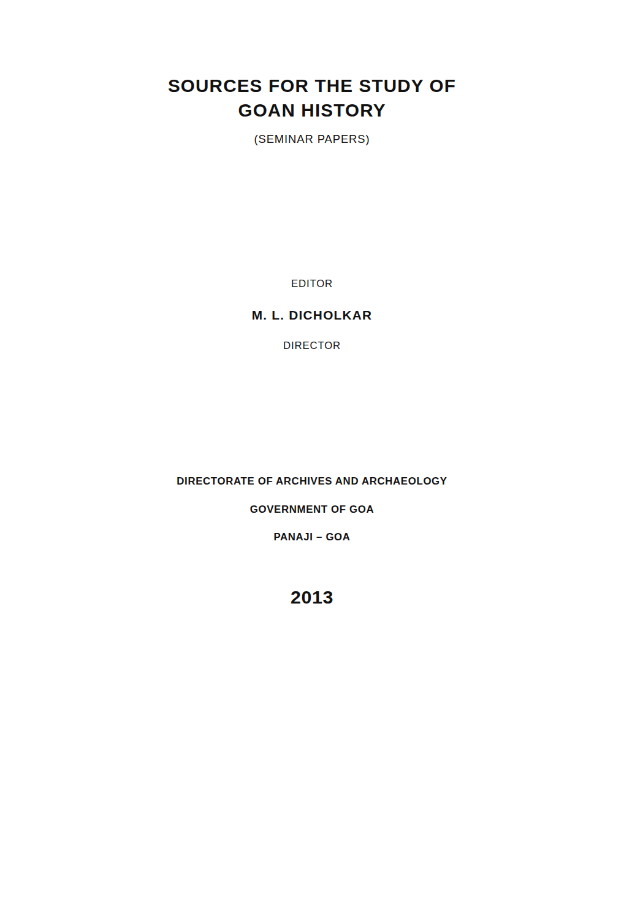Sources for the Study of
Goan History
(Seminar Papers)
Editor
M. L. Dicholkar
Director
Directorate of Archives and Archaeology
Government of Goa
Panaji – Goa
2013